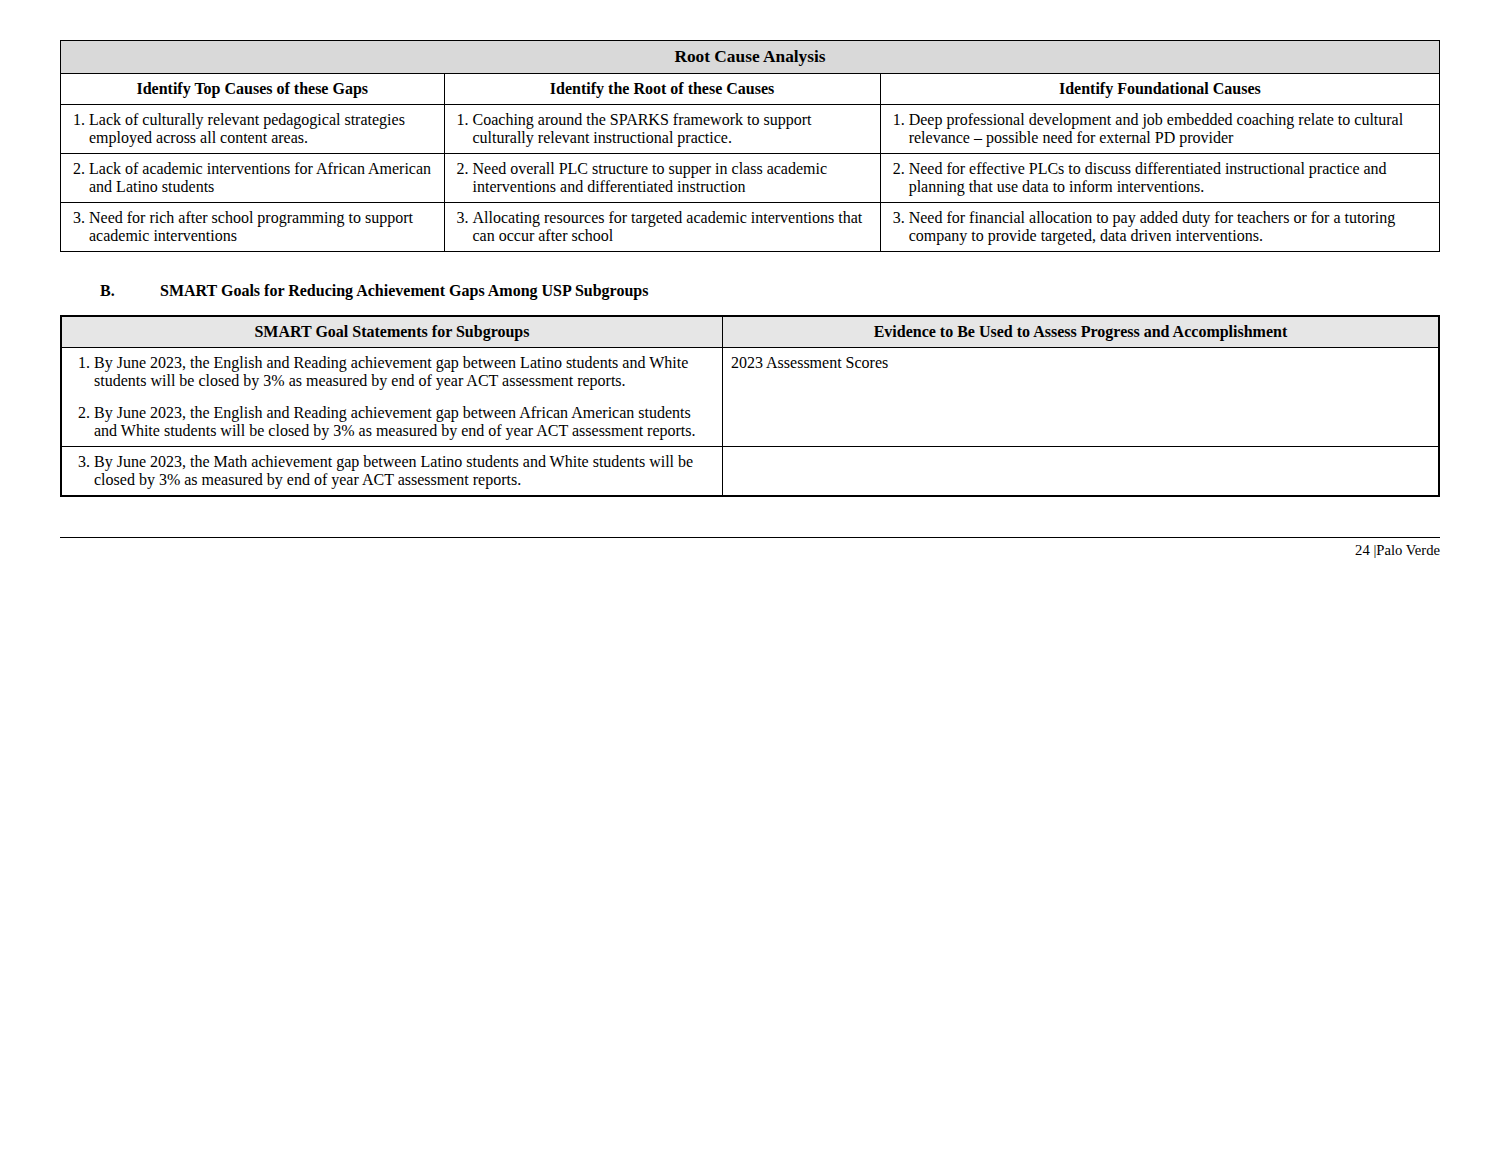| Root Cause Analysis |
| Identify Top Causes of these Gaps | Identify the Root of these Causes | Identify Foundational Causes |
| Lack of culturally relevant pedagogical strategies employed across all content areas. | Coaching around the SPARKS framework to support culturally relevant instructional practice. | Deep professional development and job embedded coaching relate to cultural relevance – possible need for external PD provider |
| Lack of academic interventions for African American and Latino students | Need overall PLC structure to supper in class academic interventions and differentiated instruction | Need for effective PLCs to discuss differentiated instructional practice and planning that use data to inform interventions. |
| Need for rich after school programming to support academic interventions | Allocating resources for targeted academic interventions that can occur after school | Need for financial allocation to pay added duty for teachers or for a tutoring company to provide targeted, data driven interventions. |
B. SMART Goals for Reducing Achievement Gaps Among USP Subgroups
| SMART Goal Statements for Subgroups | Evidence to Be Used to Assess Progress and Accomplishment |
| By June 2023, the English and Reading achievement gap between Latino students and White students will be closed by 3% as measured by end of year ACT assessment reports. By June 2023, the English and Reading achievement gap between African American students and White students will be closed by 3% as measured by end of year ACT assessment reports. | 2023 Assessment Scores |
| By June 2023, the Math achievement gap between Latino students and White students will be closed by 3% as measured by end of year ACT assessment reports. | |
24 |Palo Verde